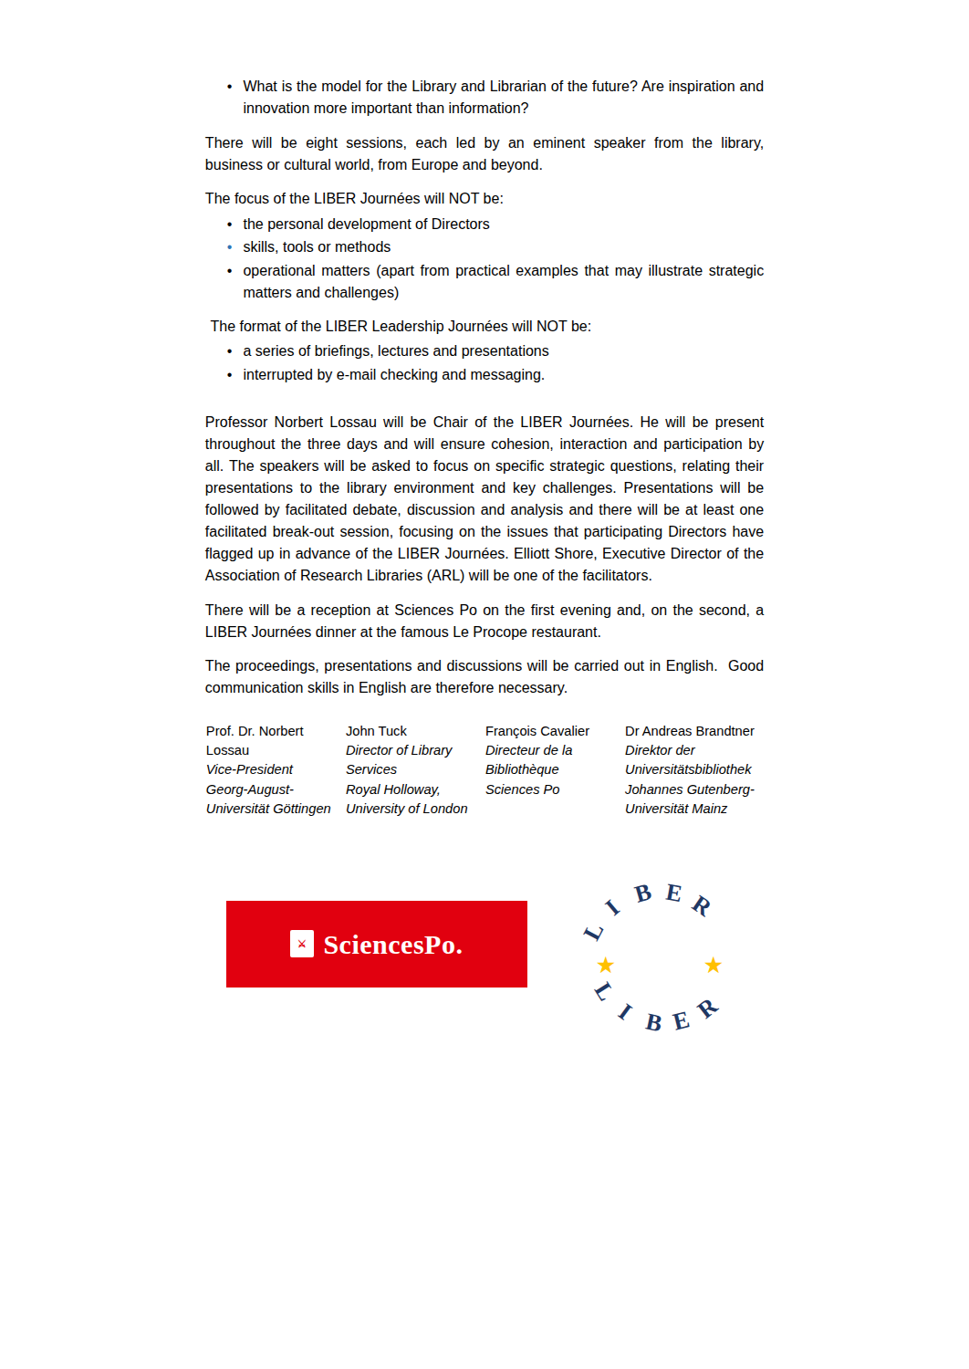What is the model for the Library and Librarian of the future? Are inspiration and innovation more important than information?
There will be eight sessions, each led by an eminent speaker from the library, business or cultural world, from Europe and beyond.
The focus of the LIBER Journées will NOT be:
the personal development of Directors
skills, tools or methods
operational matters (apart from practical examples that may illustrate strategic matters and challenges)
The format of the LIBER Leadership Journées will NOT be:
a series of briefings, lectures and presentations
interrupted by e-mail checking and messaging.
Professor Norbert Lossau will be Chair of the LIBER Journées. He will be present throughout the three days and will ensure cohesion, interaction and participation by all. The speakers will be asked to focus on specific strategic questions, relating their presentations to the library environment and key challenges. Presentations will be followed by facilitated debate, discussion and analysis and there will be at least one facilitated break-out session, focusing on the issues that participating Directors have flagged up in advance of the LIBER Journées. Elliott Shore, Executive Director of the Association of Research Libraries (ARL) will be one of the facilitators.
There will be a reception at Sciences Po on the first evening and, on the second, a LIBER Journées dinner at the famous Le Procope restaurant.
The proceedings, presentations and discussions will be carried out in English. Good communication skills in English are therefore necessary.
| Prof. Dr. Norbert Lossau Vice-President Georg-August-Universität Göttingen | John Tuck Director of Library Services Royal Holloway, University of London | François Cavalier Directeur de la Bibliothèque Sciences Po | Dr Andreas Brandtner Direktor der Universitätsbibliothek Johannes Gutenberg-Universität Mainz |
⚔SciencesPo.
L I B E R ★ ★ L I B E R